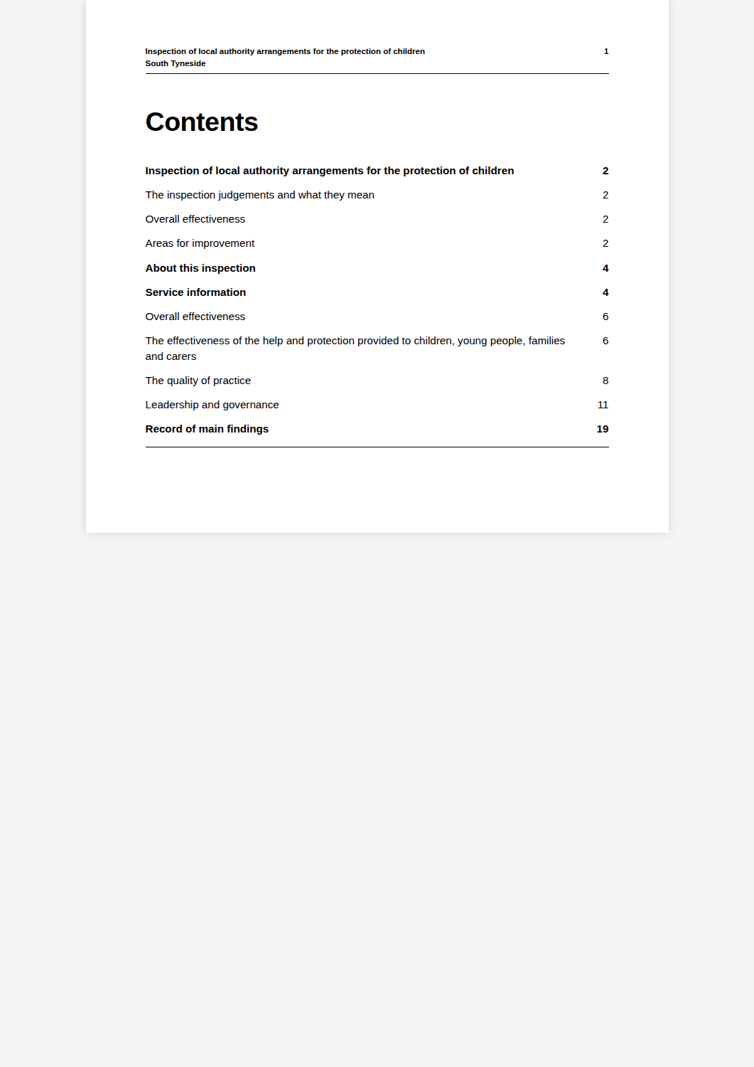Inspection of local authority arrangements for the protection of children
South Tyneside
1
Contents
| Inspection of local authority arrangements for the protection of children | 2 |
| The inspection judgements and what they mean | 2 |
| Overall effectiveness | 2 |
| Areas for improvement | 2 |
| About this inspection | 4 |
| Service information | 4 |
| Overall effectiveness | 6 |
| The effectiveness of the help and protection provided to children, young people, families and carers | 6 |
| The quality of practice | 8 |
| Leadership and governance | 11 |
| Record of main findings | 19 |